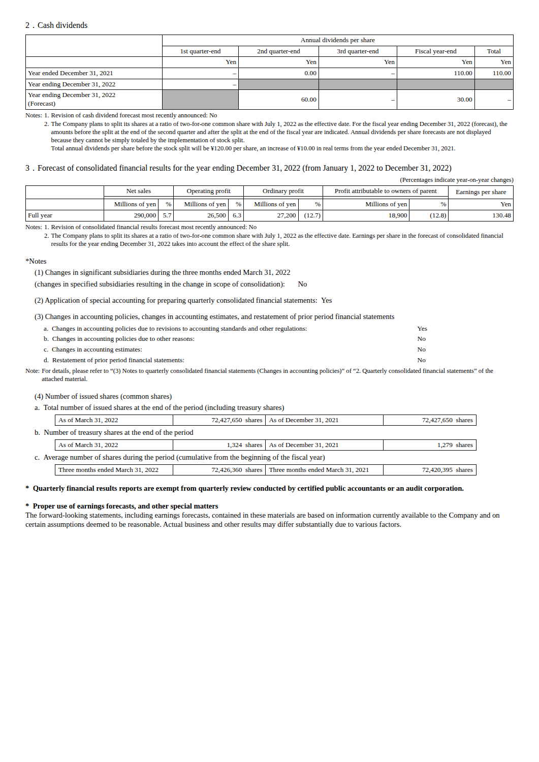2．Cash dividends
| | Annual dividends per share |
| 1st quarter-end | 2nd quarter-end | 3rd quarter-end | Fiscal year-end | Total |
| | Yen | Yen | Yen | Yen | Yen |
| Year ended December 31, 2021 | – | 0.00 | – | 110.00 | 110.00 |
| Year ending December 31, 2022 | – | | | | |
| Year ending December 31, 2022 (Forecast) | | 60.00 | – | 30.00 | – |
| Notes: | 1. | Revision of cash dividend forecast most recently announced: No |
| | 2. | The Company plans to split its shares at a ratio of two-for-one common share with July 1, 2022 as the effective date. For the fiscal year ending December 31, 2022 (forecast), the amounts before the split at the end of the second quarter and after the split at the end of the fiscal year are indicated. Annual dividends per share forecasts are not displayed because they cannot be simply totaled by the implementation of stock split. Total annual dividends per share before the stock split will be ¥120.00 per share, an increase of ¥10.00 in real terms from the year ended December 31, 2021. |
3．Forecast of consolidated financial results for the year ending December 31, 2022 (from January 1, 2022 to December 31, 2022)
(Percentages indicate year-on-year changes)
| | Net sales | Operating profit | Ordinary profit | Profit attributable to owners of parent | Earnings per share |
| | Millions of yen | % | Millions of yen | % | Millions of yen | % | Millions of yen | % | Yen |
| Full year | 290,000 | 5.7 | 26,500 | 6.3 | 27,200 | (12.7) | 18,900 | (12.8) | 130.48 |
| Notes: | 1. | Revision of consolidated financial results forecast most recently announced: No |
| | 2. | The Company plans to split its shares at a ratio of two-for-one common share with July 1, 2022 as the effective date. Earnings per share in the forecast of consolidated financial results for the year ending December 31, 2022 takes into account the effect of the share split. |
*Notes
(1) Changes in significant subsidiaries during the three months ended March 31, 2022
(changes in specified subsidiaries resulting in the change in scope of consolidation): No
(2) Application of special accounting for preparing quarterly consolidated financial statements: Yes
(3) Changes in accounting policies, changes in accounting estimates, and restatement of prior period financial statements
| a. Changes in accounting policies due to revisions to accounting standards and other regulations: | Yes |
| b. Changes in accounting policies due to other reasons: | No |
| c. Changes in accounting estimates: | No |
| d. Restatement of prior period financial statements: | No |
| Note: | For details, please refer to “(3) Notes to quarterly consolidated financial statements (Changes in accounting policies)” of “2. Quarterly consolidated financial statements” of the attached material. |
(4) Number of issued shares (common shares)
a. Total number of issued shares at the end of the period (including treasury shares)
| As of March 31, 2022 | 72,427,650 shares | As of December 31, 2021 | 72,427,650 shares |
b. Number of treasury shares at the end of the period
| As of March 31, 2022 | 1,324 shares | As of December 31, 2021 | 1,279 shares |
c. Average number of shares during the period (cumulative from the beginning of the fiscal year)
| Three months ended March 31, 2022 | 72,426,360 shares | Three months ended March 31, 2021 | 72,420,395 shares |
* Quarterly financial results reports are exempt from quarterly review conducted by certified public accountants or an audit corporation.
* Proper use of earnings forecasts, and other special matters
The forward-looking statements, including earnings forecasts, contained in these materials are based on information currently available to the Company and on certain assumptions deemed to be reasonable. Actual business and other results may differ substantially due to various factors.